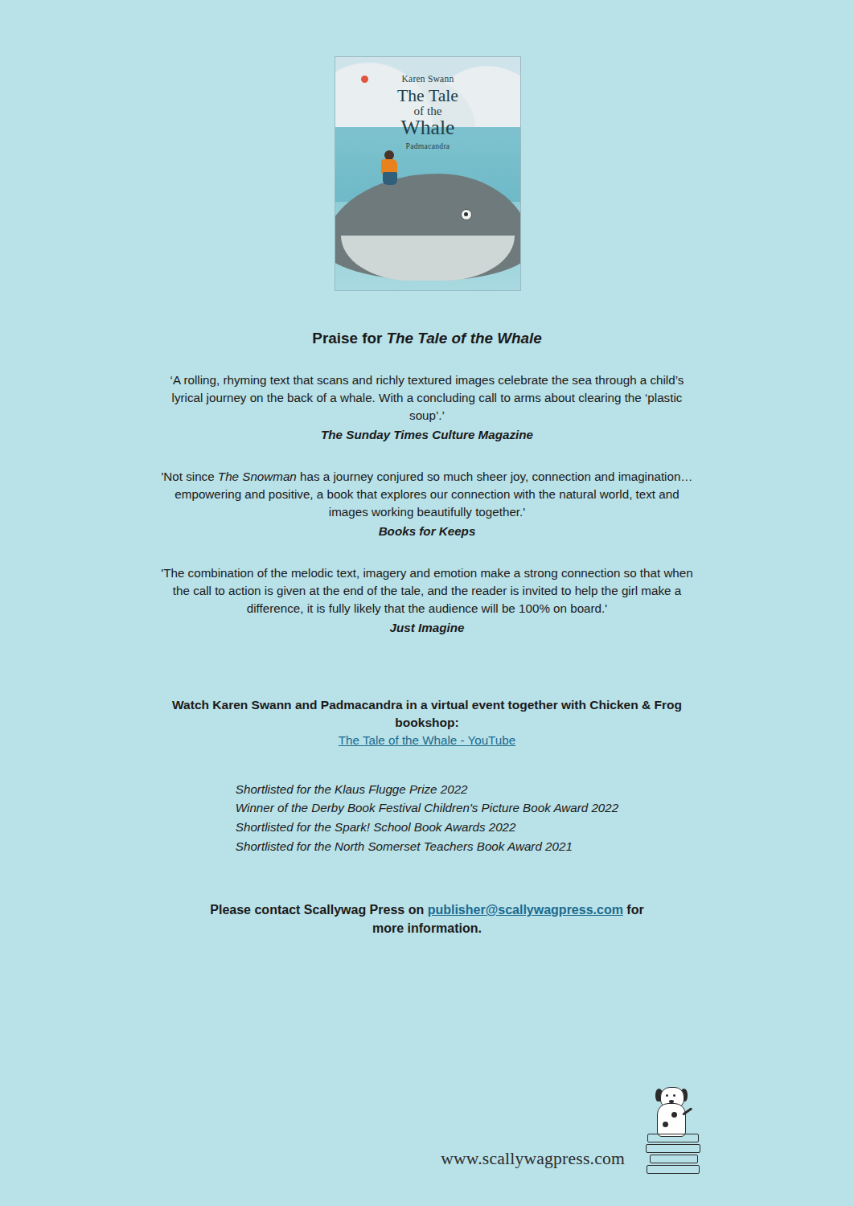Karen Swann
The Tale of the Whale
Padmacandra
Praise for The Tale of the Whale
‘A rolling, rhyming text that scans and richly textured images celebrate the sea through a child’s lyrical journey on the back of a whale. With a concluding call to arms about clearing the ‘plastic soup’.’
The Sunday Times Culture Magazine
'Not since The Snowman has a journey conjured so much sheer joy, connection and imagination… empowering and positive, a book that explores our connection with the natural world, text and images working beautifully together.'
Books for Keeps
'The combination of the melodic text, imagery and emotion make a strong connection so that when the call to action is given at the end of the tale, and the reader is invited to help the girl make a difference, it is fully likely that the audience will be 100% on board.'
Just Imagine
Watch Karen Swann and Padmacandra in a virtual event together with Chicken & Frog bookshop:
The Tale of the Whale - YouTube
Shortlisted for the Klaus Flugge Prize 2022
Winner of the Derby Book Festival Children's Picture Book Award 2022
Shortlisted for the Spark! School Book Awards 2022
Shortlisted for the North Somerset Teachers Book Award 2021
Please contact Scallywag Press on publisher@scallywagpress.com for
more information.
www.scallywagpress.com